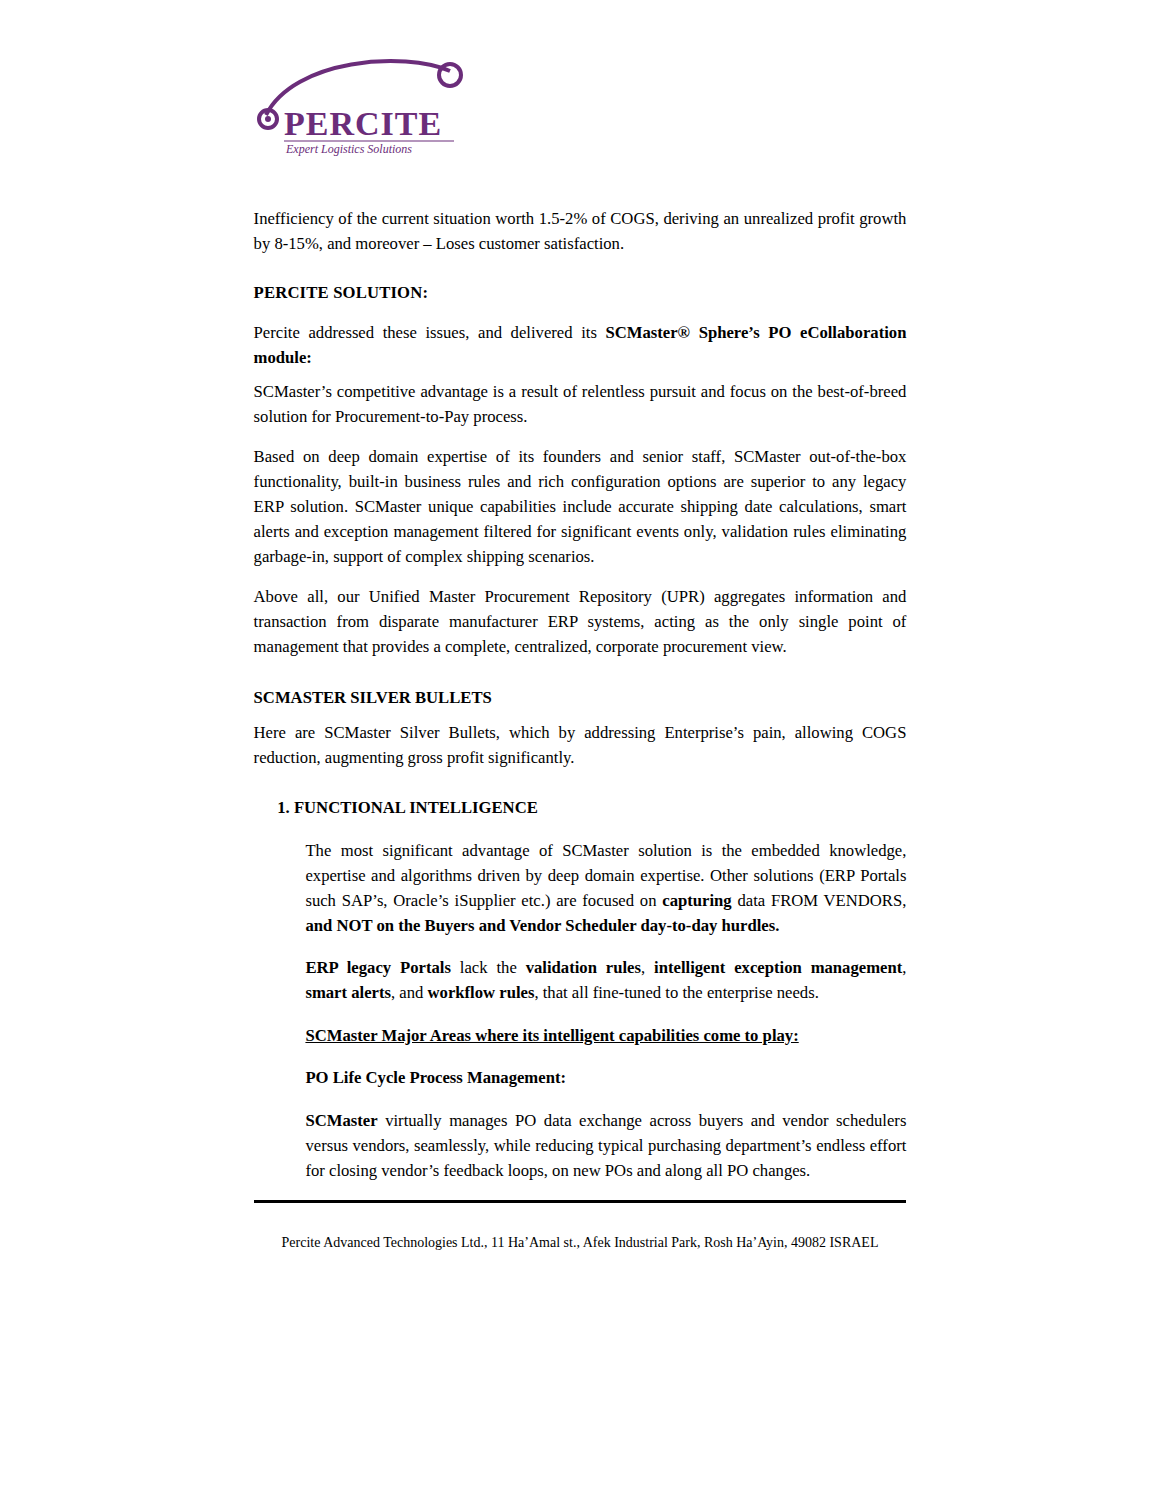PERCITE Expert Logistics Solutions
Inefficiency of the current situation worth 1.5-2% of COGS, deriving an unrealized profit growth by 8-15%, and moreover – Loses customer satisfaction.
PERCITE SOLUTION:
Percite addressed these issues, and delivered its SCMaster® Sphere’s PO eCollaboration module:
SCMaster’s competitive advantage is a result of relentless pursuit and focus on the best-of-breed solution for Procurement-to-Pay process.
Based on deep domain expertise of its founders and senior staff, SCMaster out-of-the-box functionality, built-in business rules and rich configuration options are superior to any legacy ERP solution. SCMaster unique capabilities include accurate shipping date calculations, smart alerts and exception management filtered for significant events only, validation rules eliminating garbage-in, support of complex shipping scenarios.
Above all, our Unified Master Procurement Repository (UPR) aggregates information and transaction from disparate manufacturer ERP systems, acting as the only single point of management that provides a complete, centralized, corporate procurement view.
SCMASTER SILVER BULLETS
Here are SCMaster Silver Bullets, which by addressing Enterprise’s pain, allowing COGS reduction, augmenting gross profit significantly.
FUNCTIONAL INTELLIGENCE
The most significant advantage of SCMaster solution is the embedded knowledge, expertise and algorithms driven by deep domain expertise. Other solutions (ERP Portals such SAP’s, Oracle’s iSupplier etc.) are focused on capturing data FROM VENDORS, and NOT on the Buyers and Vendor Scheduler day-to-day hurdles.
ERP legacy Portals lack the validation rules, intelligent exception management, smart alerts, and workflow rules, that all fine-tuned to the enterprise needs.
SCMaster Major Areas where its intelligent capabilities come to play:
PO Life Cycle Process Management:
SCMaster virtually manages PO data exchange across buyers and vendor schedulers versus vendors, seamlessly, while reducing typical purchasing department’s endless effort for closing vendor’s feedback loops, on new POs and along all PO changes.
Percite Advanced Technologies Ltd., 11 Ha’Amal st., Afek Industrial Park, Rosh Ha’Ayin, 49082 ISRAEL